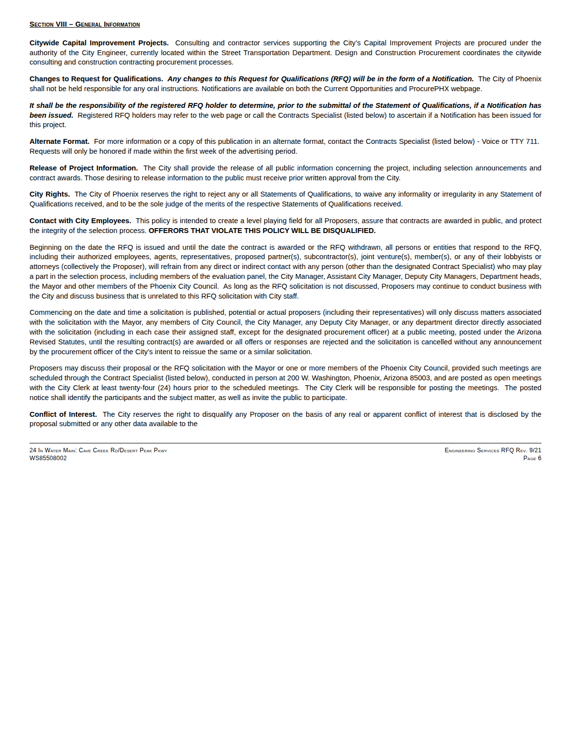Section VIII – General Information
Citywide Capital Improvement Projects. Consulting and contractor services supporting the City’s Capital Improvement Projects are procured under the authority of the City Engineer, currently located within the Street Transportation Department. Design and Construction Procurement coordinates the citywide consulting and construction contracting procurement processes.
Changes to Request for Qualifications. Any changes to this Request for Qualifications (RFQ) will be in the form of a Notification. The City of Phoenix shall not be held responsible for any oral instructions. Notifications are available on both the Current Opportunities and ProcurePHX webpage.
It shall be the responsibility of the registered RFQ holder to determine, prior to the submittal of the Statement of Qualifications, if a Notification has been issued. Registered RFQ holders may refer to the web page or call the Contracts Specialist (listed below) to ascertain if a Notification has been issued for this project.
Alternate Format. For more information or a copy of this publication in an alternate format, contact the Contracts Specialist (listed below) - Voice or TTY 711. Requests will only be honored if made within the first week of the advertising period.
Release of Project Information. The City shall provide the release of all public information concerning the project, including selection announcements and contract awards. Those desiring to release information to the public must receive prior written approval from the City.
City Rights. The City of Phoenix reserves the right to reject any or all Statements of Qualifications, to waive any informality or irregularity in any Statement of Qualifications received, and to be the sole judge of the merits of the respective Statements of Qualifications received.
Contact with City Employees. This policy is intended to create a level playing field for all Proposers, assure that contracts are awarded in public, and protect the integrity of the selection process. OFFERORS THAT VIOLATE THIS POLICY WILL BE DISQUALIFIED.
Beginning on the date the RFQ is issued and until the date the contract is awarded or the RFQ withdrawn, all persons or entities that respond to the RFQ, including their authorized employees, agents, representatives, proposed partner(s), subcontractor(s), joint venture(s), member(s), or any of their lobbyists or attorneys (collectively the Proposer), will refrain from any direct or indirect contact with any person (other than the designated Contract Specialist) who may play a part in the selection process, including members of the evaluation panel, the City Manager, Assistant City Manager, Deputy City Managers, Department heads, the Mayor and other members of the Phoenix City Council. As long as the RFQ solicitation is not discussed, Proposers may continue to conduct business with the City and discuss business that is unrelated to this RFQ solicitation with City staff.
Commencing on the date and time a solicitation is published, potential or actual proposers (including their representatives) will only discuss matters associated with the solicitation with the Mayor, any members of City Council, the City Manager, any Deputy City Manager, or any department director directly associated with the solicitation (including in each case their assigned staff, except for the designated procurement officer) at a public meeting, posted under the Arizona Revised Statutes, until the resulting contract(s) are awarded or all offers or responses are rejected and the solicitation is cancelled without any announcement by the procurement officer of the City’s intent to reissue the same or a similar solicitation.
Proposers may discuss their proposal or the RFQ solicitation with the Mayor or one or more members of the Phoenix City Council, provided such meetings are scheduled through the Contract Specialist (listed below), conducted in person at 200 W. Washington, Phoenix, Arizona 85003, and are posted as open meetings with the City Clerk at least twenty-four (24) hours prior to the scheduled meetings. The City Clerk will be responsible for posting the meetings. The posted notice shall identify the participants and the subject matter, as well as invite the public to participate.
Conflict of Interest. The City reserves the right to disqualify any Proposer on the basis of any real or apparent conflict of interest that is disclosed by the proposal submitted or any other data available to the
24 In Water Main: Cave Creek Rd/Desert Peak Pkwy WS85508002
Engineering Services RFQ Rev. 9/21 Page 6